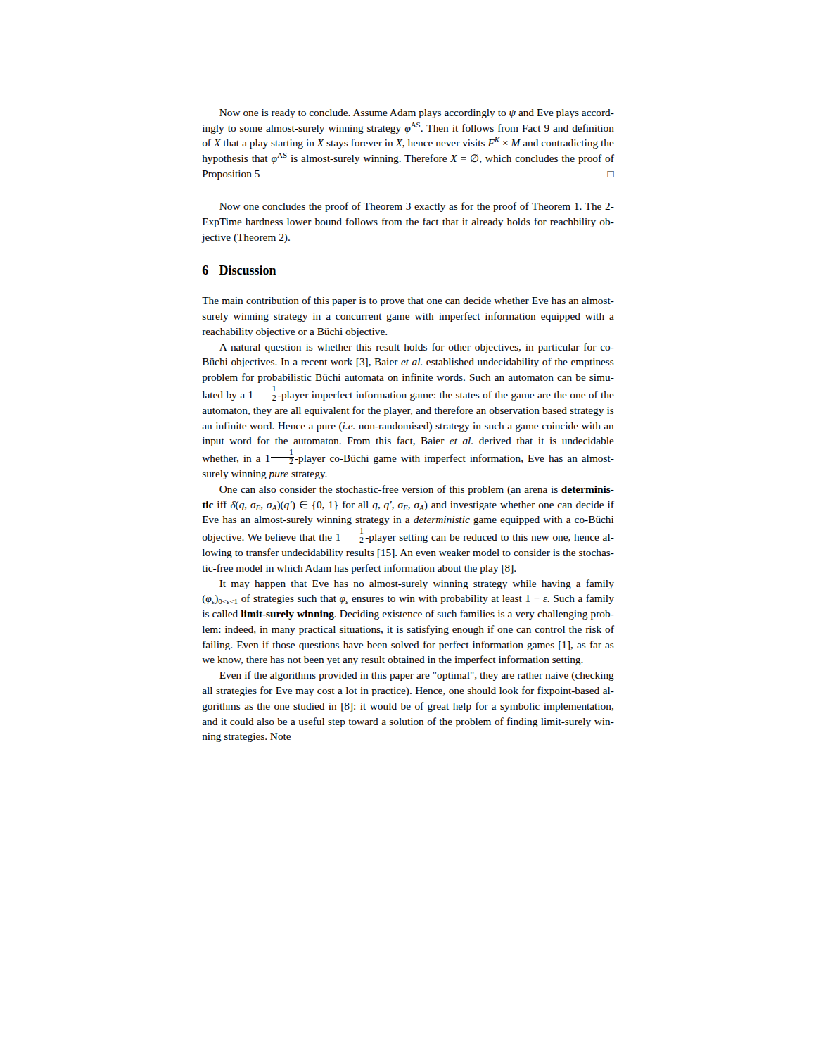Now one is ready to conclude. Assume Adam plays accordingly to ψ and Eve plays accordingly to some almost-surely winning strategy φAS. Then it follows from Fact 9 and definition of X that a play starting in X stays forever in X, hence never visits FK × M and contradicting the hypothesis that φAS is almost-surely winning. Therefore X = ∅, which concludes the proof of Proposition 5□
Now one concludes the proof of Theorem 3 exactly as for the proof of Theorem 1. The 2-ExpTime hardness lower bound follows from the fact that it already holds for reachbility objective (Theorem 2).
6 Discussion
The main contribution of this paper is to prove that one can decide whether Eve has an almost-surely winning strategy in a concurrent game with imperfect information equipped with a reachability objective or a Büchi objective.
A natural question is whether this result holds for other objectives, in particular for co-Büchi objectives. In a recent work [3], Baier et al. established undecidability of the emptiness problem for probabilistic Büchi automata on infinite words. Such an automaton can be simulated by a 112-player imperfect information game: the states of the game are the one of the automaton, they are all equivalent for the player, and therefore an observation based strategy is an infinite word. Hence a pure (i.e. non-randomised) strategy in such a game coincide with an input word for the automaton. From this fact, Baier et al. derived that it is undecidable whether, in a 112-player co-Büchi game with imperfect information, Eve has an almost-surely winning pure strategy.
One can also consider the stochastic-free version of this problem (an arena is deterministic iff δ(q, σE, σA)(q′) ∈ {0, 1} for all q, q′, σE, σA) and investigate whether one can decide if Eve has an almost-surely winning strategy in a deterministic game equipped with a co-Büchi objective. We believe that the 112-player setting can be reduced to this new one, hence allowing to transfer undecidability results [15]. An even weaker model to consider is the stochastic-free model in which Adam has perfect information about the play [8].
It may happen that Eve has no almost-surely winning strategy while having a family (φε)0<ε<1 of strategies such that φε ensures to win with probability at least 1 − ε. Such a family is called limit-surely winning. Deciding existence of such families is a very challenging problem: indeed, in many practical situations, it is satisfying enough if one can control the risk of failing. Even if those questions have been solved for perfect information games [1], as far as we know, there has not been yet any result obtained in the imperfect information setting.
Even if the algorithms provided in this paper are "optimal", they are rather naive (checking all strategies for Eve may cost a lot in practice). Hence, one should look for fixpoint-based algorithms as the one studied in [8]: it would be of great help for a symbolic implementation, and it could also be a useful step toward a solution of the problem of finding limit-surely winning strategies. Note